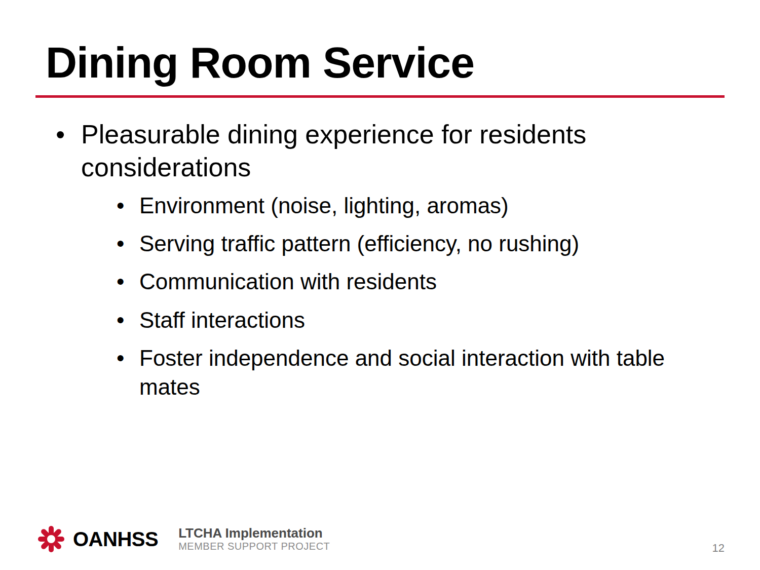Dining Room Service
Pleasurable dining experience for residents considerations
Environment (noise, lighting, aromas)
Serving traffic pattern (efficiency, no rushing)
Communication with residents
Staff interactions
Foster independence and social interaction with table mates
OANHSS
LTCHA Implementation
MEMBER SUPPORT PROJECT
12